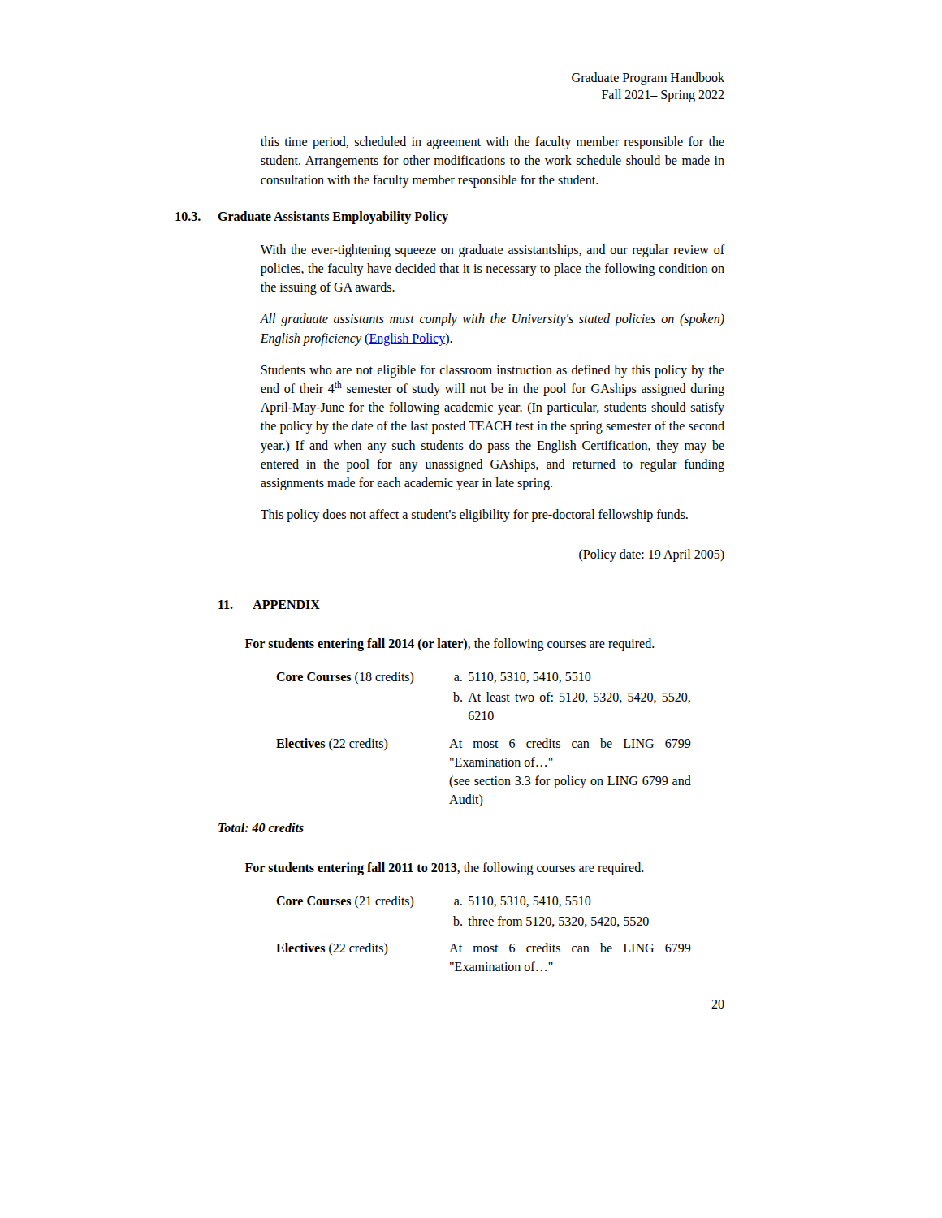Graduate Program Handbook
Fall 2021– Spring 2022
this time period, scheduled in agreement with the faculty member responsible for the student. Arrangements for other modifications to the work schedule should be made in consultation with the faculty member responsible for the student.
10.3. Graduate Assistants Employability Policy
With the ever-tightening squeeze on graduate assistantships, and our regular review of policies, the faculty have decided that it is necessary to place the following condition on the issuing of GA awards.
All graduate assistants must comply with the University's stated policies on (spoken) English proficiency (English Policy).
Students who are not eligible for classroom instruction as defined by this policy by the end of their 4th semester of study will not be in the pool for GAships assigned during April-May-June for the following academic year. (In particular, students should satisfy the policy by the date of the last posted TEACH test in the spring semester of the second year.) If and when any such students do pass the English Certification, they may be entered in the pool for any unassigned GAships, and returned to regular funding assignments made for each academic year in late spring.
This policy does not affect a student's eligibility for pre-doctoral fellowship funds.
(Policy date: 19 April 2005)
11. APPENDIX
For students entering fall 2014 (or later), the following courses are required.
| Core Courses (18 credits) | 5110, 5310, 5410, 5510 At least two of: 5120, 5320, 5420, 5520, 6210 |
| Electives (22 credits) | At most 6 credits can be LING 6799 "Examination of…" (see section 3.3 for policy on LING 6799 and Audit) |
Total: 40 credits
For students entering fall 2011 to 2013, the following courses are required.
| Core Courses (21 credits) | 5110, 5310, 5410, 5510 three from 5120, 5320, 5420, 5520 |
| Electives (22 credits) | At most 6 credits can be LING 6799 "Examination of…" |
20